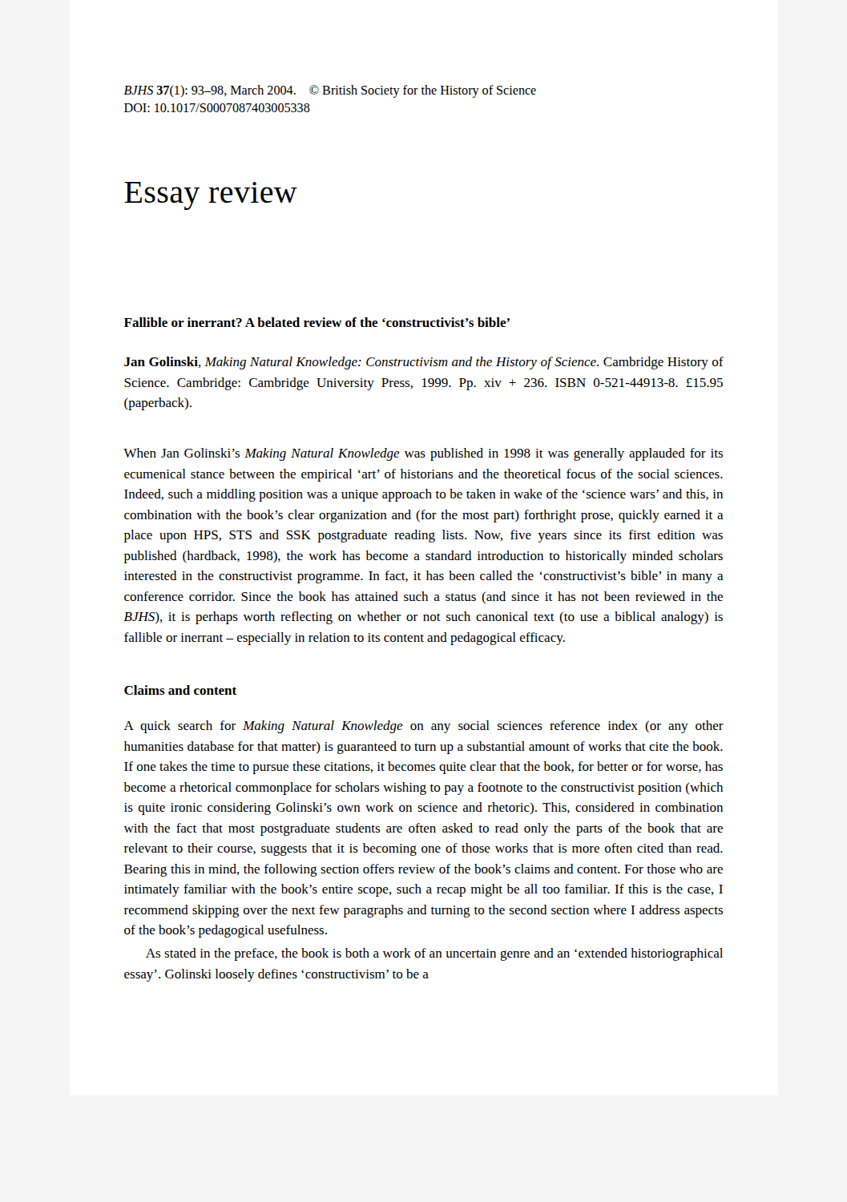BJHS 37(1): 93–98, March 2004. © British Society for the History of Science DOI: 10.1017/S0007087403005338
Essay review
Fallible or inerrant? A belated review of the ‘constructivist’s bible’
Jan Golinski, Making Natural Knowledge: Constructivism and the History of Science. Cambridge History of Science. Cambridge: Cambridge University Press, 1999. Pp. xiv + 236. ISBN 0-521-44913-8. £15.95 (paperback).
When Jan Golinski’s Making Natural Knowledge was published in 1998 it was generally applauded for its ecumenical stance between the empirical ‘art’ of historians and the theoretical focus of the social sciences. Indeed, such a middling position was a unique approach to be taken in wake of the ‘science wars’ and this, in combination with the book’s clear organization and (for the most part) forthright prose, quickly earned it a place upon HPS, STS and SSK postgraduate reading lists. Now, five years since its first edition was published (hardback, 1998), the work has become a standard introduction to historically minded scholars interested in the constructivist programme. In fact, it has been called the ‘constructivist’s bible’ in many a conference corridor. Since the book has attained such a status (and since it has not been reviewed in the BJHS), it is perhaps worth reflecting on whether or not such canonical text (to use a biblical analogy) is fallible or inerrant – especially in relation to its content and pedagogical efficacy.
Claims and content
A quick search for Making Natural Knowledge on any social sciences reference index (or any other humanities database for that matter) is guaranteed to turn up a substantial amount of works that cite the book. If one takes the time to pursue these citations, it becomes quite clear that the book, for better or for worse, has become a rhetorical commonplace for scholars wishing to pay a footnote to the constructivist position (which is quite ironic considering Golinski’s own work on science and rhetoric). This, considered in combination with the fact that most postgraduate students are often asked to read only the parts of the book that are relevant to their course, suggests that it is becoming one of those works that is more often cited than read. Bearing this in mind, the following section offers review of the book’s claims and content. For those who are intimately familiar with the book’s entire scope, such a recap might be all too familiar. If this is the case, I recommend skipping over the next few paragraphs and turning to the second section where I address aspects of the book’s pedagogical usefulness.
As stated in the preface, the book is both a work of an uncertain genre and an ‘extended historiographical essay’. Golinski loosely defines ‘constructivism’ to be a